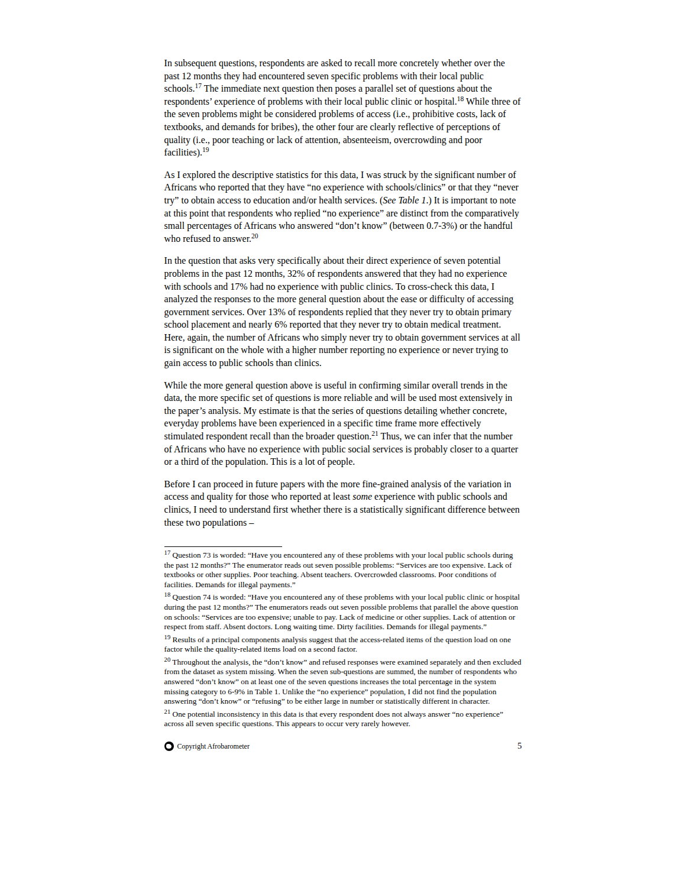In subsequent questions, respondents are asked to recall more concretely whether over the past 12 months they had encountered seven specific problems with their local public schools.17 The immediate next question then poses a parallel set of questions about the respondents’ experience of problems with their local public clinic or hospital.18 While three of the seven problems might be considered problems of access (i.e., prohibitive costs, lack of textbooks, and demands for bribes), the other four are clearly reflective of perceptions of quality (i.e., poor teaching or lack of attention, absenteeism, overcrowding and poor facilities).19
As I explored the descriptive statistics for this data, I was struck by the significant number of Africans who reported that they have “no experience with schools/clinics” or that they “never try” to obtain access to education and/or health services. (See Table 1.) It is important to note at this point that respondents who replied “no experience” are distinct from the comparatively small percentages of Africans who answered “don’t know” (between 0.7-3%) or the handful who refused to answer.20
In the question that asks very specifically about their direct experience of seven potential problems in the past 12 months, 32% of respondents answered that they had no experience with schools and 17% had no experience with public clinics. To cross-check this data, I analyzed the responses to the more general question about the ease or difficulty of accessing government services. Over 13% of respondents replied that they never try to obtain primary school placement and nearly 6% reported that they never try to obtain medical treatment. Here, again, the number of Africans who simply never try to obtain government services at all is significant on the whole with a higher number reporting no experience or never trying to gain access to public schools than clinics.
While the more general question above is useful in confirming similar overall trends in the data, the more specific set of questions is more reliable and will be used most extensively in the paper’s analysis. My estimate is that the series of questions detailing whether concrete, everyday problems have been experienced in a specific time frame more effectively stimulated respondent recall than the broader question.21 Thus, we can infer that the number of Africans who have no experience with public social services is probably closer to a quarter or a third of the population. This is a lot of people.
Before I can proceed in future papers with the more fine-grained analysis of the variation in access and quality for those who reported at least some experience with public schools and clinics, I need to understand first whether there is a statistically significant difference between these two populations –
17 Question 73 is worded: “Have you encountered any of these problems with your local public schools during the past 12 months?” The enumerator reads out seven possible problems: “Services are too expensive. Lack of textbooks or other supplies. Poor teaching. Absent teachers. Overcrowded classrooms. Poor conditions of facilities. Demands for illegal payments.”
18 Question 74 is worded: “Have you encountered any of these problems with your local public clinic or hospital during the past 12 months?” The enumerators reads out seven possible problems that parallel the above question on schools: “Services are too expensive; unable to pay. Lack of medicine or other supplies. Lack of attention or respect from staff. Absent doctors. Long waiting time. Dirty facilities. Demands for illegal payments.”
19 Results of a principal components analysis suggest that the access-related items of the question load on one factor while the quality-related items load on a second factor.
20 Throughout the analysis, the “don’t know” and refused responses were examined separately and then excluded from the dataset as system missing. When the seven sub-questions are summed, the number of respondents who answered “don’t know” on at least one of the seven questions increases the total percentage in the system missing category to 6-9% in Table 1. Unlike the “no experience” population, I did not find the population answering “don’t know” or “refusing” to be either large in number or statistically different in character.
21 One potential inconsistency in this data is that every respondent does not always answer “no experience” across all seven specific questions. This appears to occur very rarely however.
Copyright Afrobarometer
5